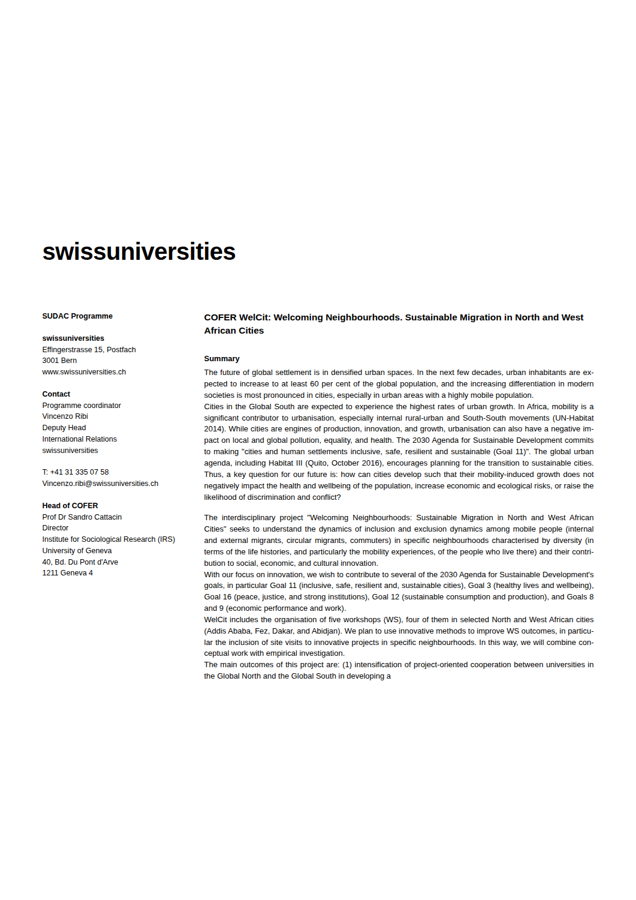swissuniversities
SUDAC Programme
swissuniversities
Effingerstrasse 15, Postfach
3001 Bern
www.swissuniversities.ch
Contact
Programme coordinator
Vincenzo Ribi
Deputy Head
International Relations
swissuniversities
T: +41 31 335 07 58
Vincenzo.ribi@swissuniversities.ch
Head of COFER
Prof Dr Sandro Cattacin
Director
Institute for Sociological Research (IRS)
University of Geneva
40, Bd. Du Pont d'Arve
1211 Geneva 4
COFER WelCit: Welcoming Neighbourhoods. Sustainable Migration in North and West African Cities
Summary
The future of global settlement is in densified urban spaces. In the next few decades, urban inhabitants are expected to increase to at least 60 per cent of the global population, and the increasing differentiation in modern societies is most pronounced in cities, especially in urban areas with a highly mobile population.
Cities in the Global South are expected to experience the highest rates of urban growth. In Africa, mobility is a significant contributor to urbanisation, especially internal rural-urban and South-South movements (UN-Habitat 2014). While cities are engines of production, innovation, and growth, urbanisation can also have a negative impact on local and global pollution, equality, and health. The 2030 Agenda for Sustainable Development commits to making "cities and human settlements inclusive, safe, resilient and sustainable (Goal 11)". The global urban agenda, including Habitat III (Quito, October 2016), encourages planning for the transition to sustainable cities. Thus, a key question for our future is: how can cities develop such that their mobility-induced growth does not negatively impact the health and wellbeing of the population, increase economic and ecological risks, or raise the likelihood of discrimination and conflict?
The interdisciplinary project "Welcoming Neighbourhoods: Sustainable Migration in North and West African Cities" seeks to understand the dynamics of inclusion and exclusion dynamics among mobile people (internal and external migrants, circular migrants, commuters) in specific neighbourhoods characterised by diversity (in terms of the life histories, and particularly the mobility experiences, of the people who live there) and their contribution to social, economic, and cultural innovation.
With our focus on innovation, we wish to contribute to several of the 2030 Agenda for Sustainable Development's goals, in particular Goal 11 (inclusive, safe, resilient and, sustainable cities), Goal 3 (healthy lives and wellbeing), Goal 16 (peace, justice, and strong institutions), Goal 12 (sustainable consumption and production), and Goals 8 and 9 (economic performance and work).
WelCit includes the organisation of five workshops (WS), four of them in selected North and West African cities (Addis Ababa, Fez, Dakar, and Abidjan). We plan to use innovative methods to improve WS outcomes, in particular the inclusion of site visits to innovative projects in specific neighbourhoods. In this way, we will combine conceptual work with empirical investigation.
The main outcomes of this project are: (1) intensification of project-oriented cooperation between universities in the Global North and the Global South in developing a